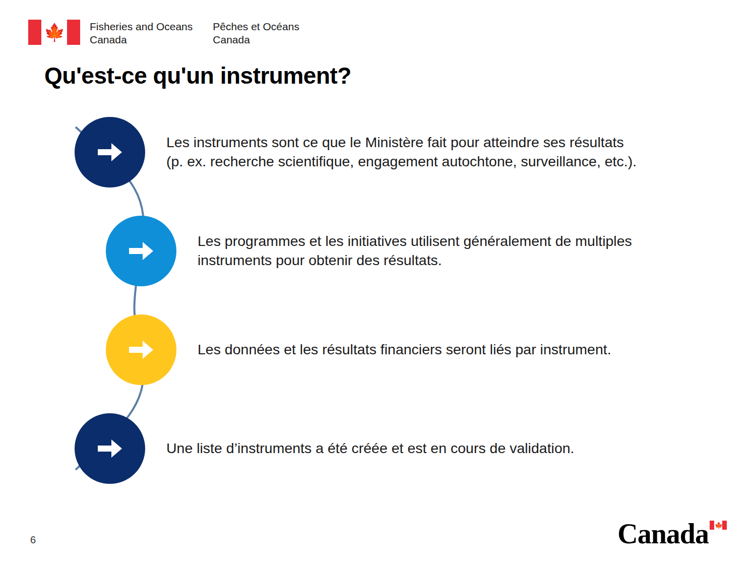🍁
Fisheries and Oceans
Canada
Pêches et Océans
Canada
Qu'est-ce qu'un instrument?
Les instruments sont ce que le Ministère fait pour atteindre ses résultats (p. ex. recherche scientifique, engagement autochtone, surveillance, etc.).
Les programmes et les initiatives utilisent généralement de multiples instruments pour obtenir des résultats.
Les données et les résultats financiers seront liés par instrument.
Une liste d’instruments a été créée et est en cours de validation.
6
Canada 🍁